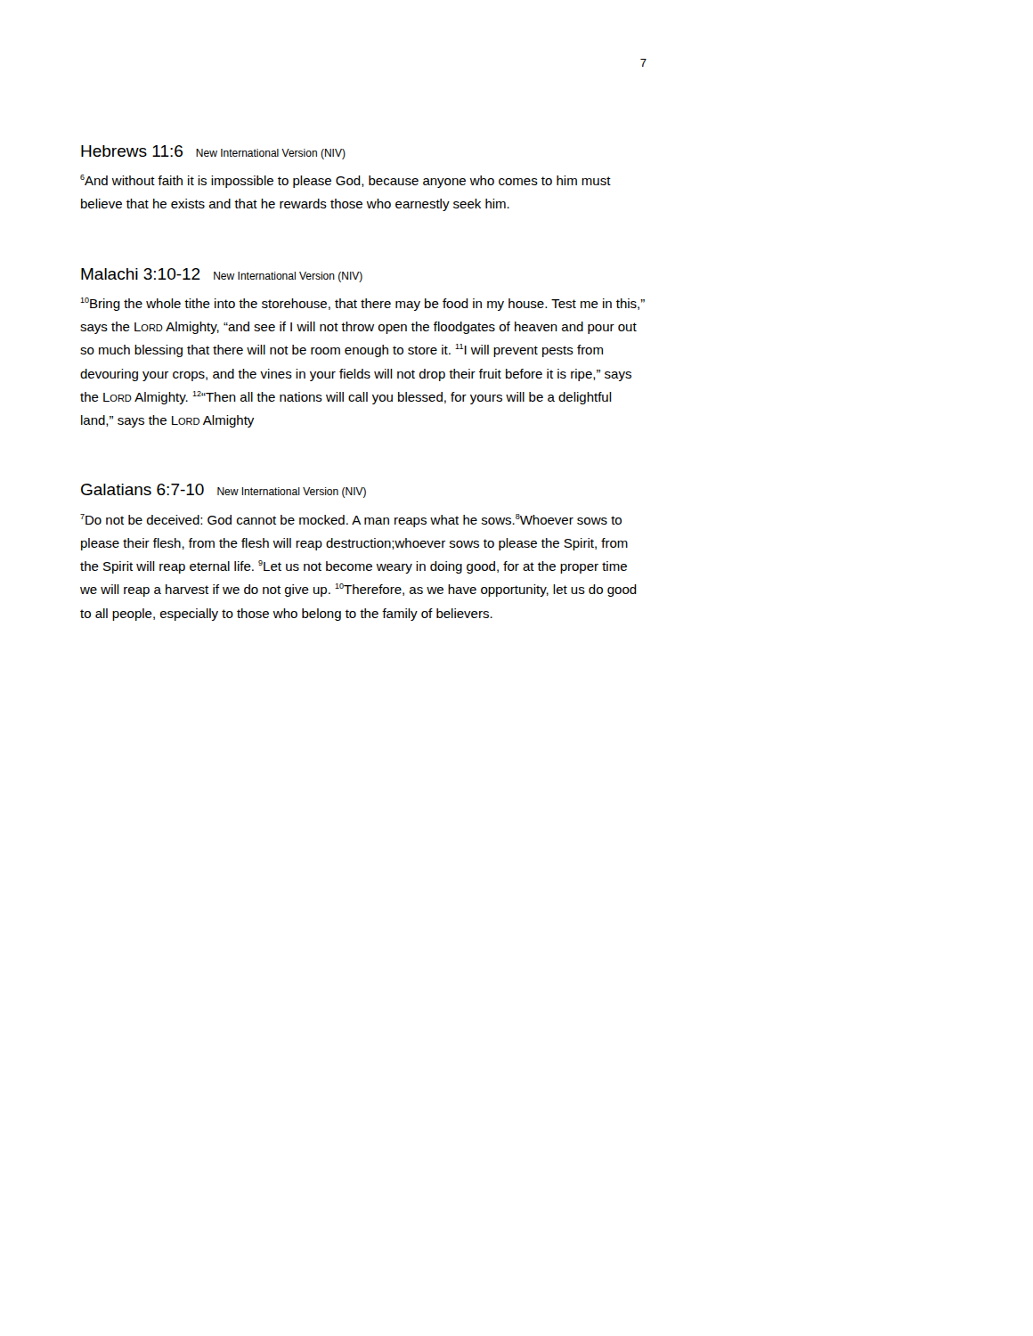7
Hebrews 11:6
New International Version (NIV)
6And without faith it is impossible to please God, because anyone who comes to him must believe that he exists and that he rewards those who earnestly seek him.
Malachi 3:10-12
New International Version (NIV)
10Bring the whole tithe into the storehouse, that there may be food in my house. Test me in this,” says the Lord Almighty, “and see if I will not throw open the floodgates of heaven and pour out so much blessing that there will not be room enough to store it. 11I will prevent pests from devouring your crops, and the vines in your fields will not drop their fruit before it is ripe,” says the Lord Almighty. 12“Then all the nations will call you blessed, for yours will be a delightful land,” says the Lord Almighty
Galatians 6:7-10
New International Version (NIV)
7Do not be deceived: God cannot be mocked. A man reaps what he sows.8Whoever sows to please their flesh, from the flesh will reap destruction;whoever sows to please the Spirit, from the Spirit will reap eternal life. 9Let us not become weary in doing good, for at the proper time we will reap a harvest if we do not give up. 10Therefore, as we have opportunity, let us do good to all people, especially to those who belong to the family of believers.